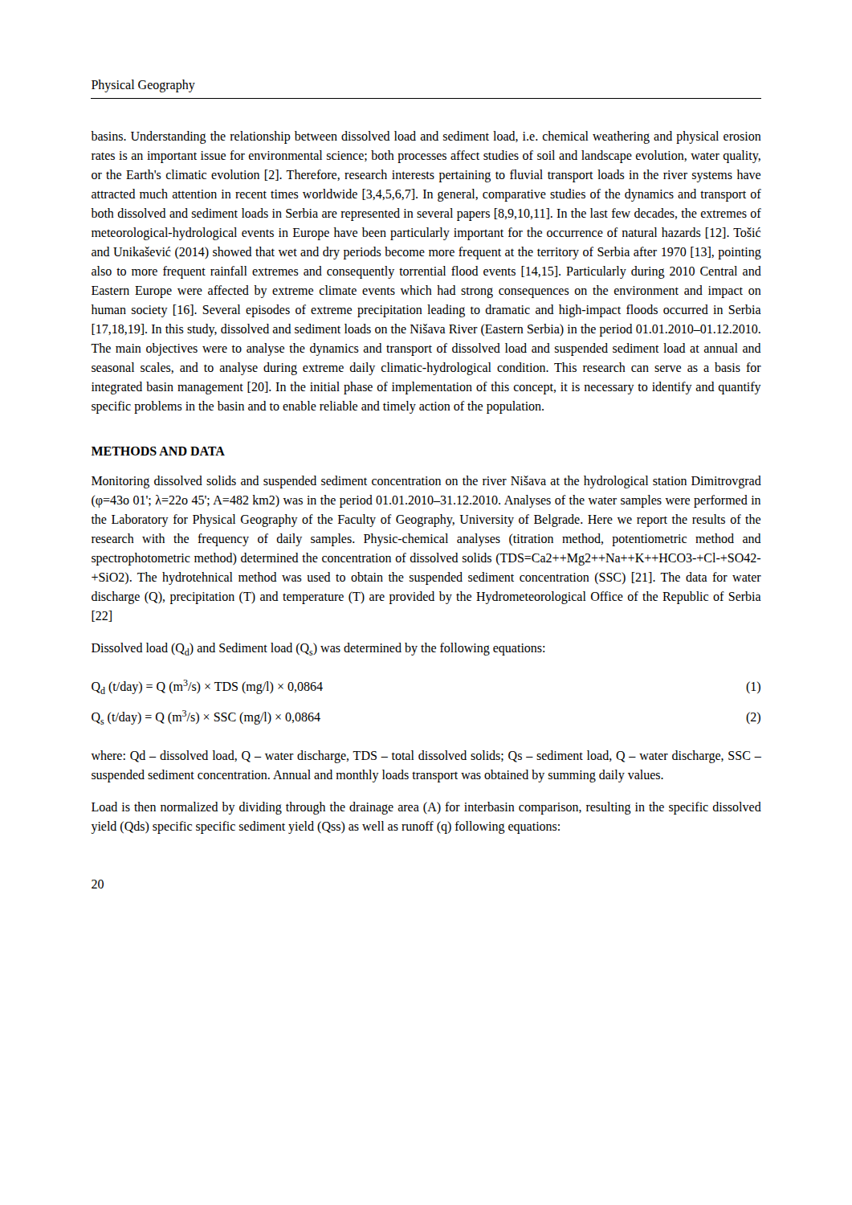Physical Geography
basins. Understanding the relationship between dissolved load and sediment load, i.e. chemical weathering and physical erosion rates is an important issue for environmental science; both processes affect studies of soil and landscape evolution, water quality, or the Earth's climatic evolution [2]. Therefore, research interests pertaining to fluvial transport loads in the river systems have attracted much attention in recent times worldwide [3,4,5,6,7]. In general, comparative studies of the dynamics and transport of both dissolved and sediment loads in Serbia are represented in several papers [8,9,10,11]. In the last few decades, the extremes of meteorological-hydrological events in Europe have been particularly important for the occurrence of natural hazards [12]. Tošić and Unikašević (2014) showed that wet and dry periods become more frequent at the territory of Serbia after 1970 [13], pointing also to more frequent rainfall extremes and consequently torrential flood events [14,15]. Particularly during 2010 Central and Eastern Europe were affected by extreme climate events which had strong consequences on the environment and impact on human society [16]. Several episodes of extreme precipitation leading to dramatic and high-impact floods occurred in Serbia [17,18,19]. In this study, dissolved and sediment loads on the Nišava River (Eastern Serbia) in the period 01.01.2010–01.12.2010. The main objectives were to analyse the dynamics and transport of dissolved load and suspended sediment load at annual and seasonal scales, and to analyse during extreme daily climatic-hydrological condition. This research can serve as a basis for integrated basin management [20]. In the initial phase of implementation of this concept, it is necessary to identify and quantify specific problems in the basin and to enable reliable and timely action of the population.
METHODS AND DATA
Monitoring dissolved solids and suspended sediment concentration on the river Nišava at the hydrological station Dimitrovgrad (φ=43o 01'; λ=22o 45'; A=482 km2) was in the period 01.01.2010–31.12.2010. Analyses of the water samples were performed in the Laboratory for Physical Geography of the Faculty of Geography, University of Belgrade. Here we report the results of the research with the frequency of daily samples. Physic-chemical analyses (titration method, potentiometric method and spectrophotometric method) determined the concentration of dissolved solids (TDS=Ca2++Mg2++Na++K++HCO3-+Cl-+SO42-+SiO2). The hydrotehnical method was used to obtain the suspended sediment concentration (SSC) [21]. The data for water discharge (Q), precipitation (T) and temperature (T) are provided by the Hydrometeorological Office of the Republic of Serbia [22]
Dissolved load (Qd) and Sediment load (Qs) was determined by the following equations:
Qd (t/day) = Q (m3/s) × TDS (mg/l) × 0,0864
(1)
Qs (t/day) = Q (m3/s) × SSC (mg/l) × 0,0864
(2)
where: Qd – dissolved load, Q – water discharge, TDS – total dissolved solids; Qs – sediment load, Q – water discharge, SSC – suspended sediment concentration. Annual and monthly loads transport was obtained by summing daily values.
Load is then normalized by dividing through the drainage area (A) for interbasin comparison, resulting in the specific dissolved yield (Qds) specific specific sediment yield (Qss) as well as runoff (q) following equations:
20